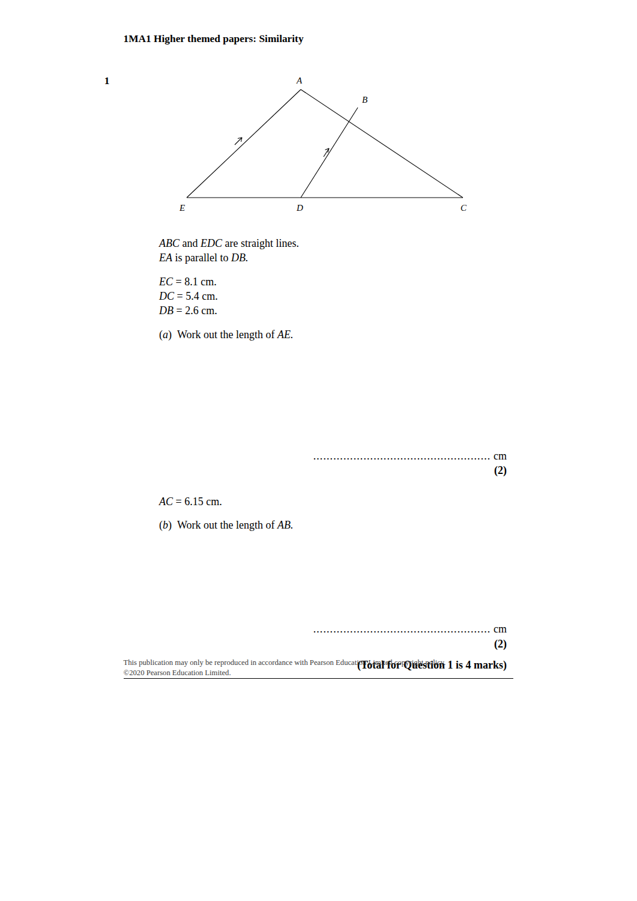1MA1 Higher themed papers: Similarity
1
A B E D C
ABC and EDC are straight lines.
EA is parallel to DB.
EC = 8.1 cm.
DC = 5.4 cm.
DB = 2.6 cm.
(a) Work out the length of AE.
..................................................... cm
(2)
AC = 6.15 cm.
(b) Work out the length of AB.
..................................................... cm
(2)
(Total for Question 1 is 4 marks)
This publication may only be reproduced in accordance with Pearson Education Limited copyright policy.
©2020 Pearson Education Limited.